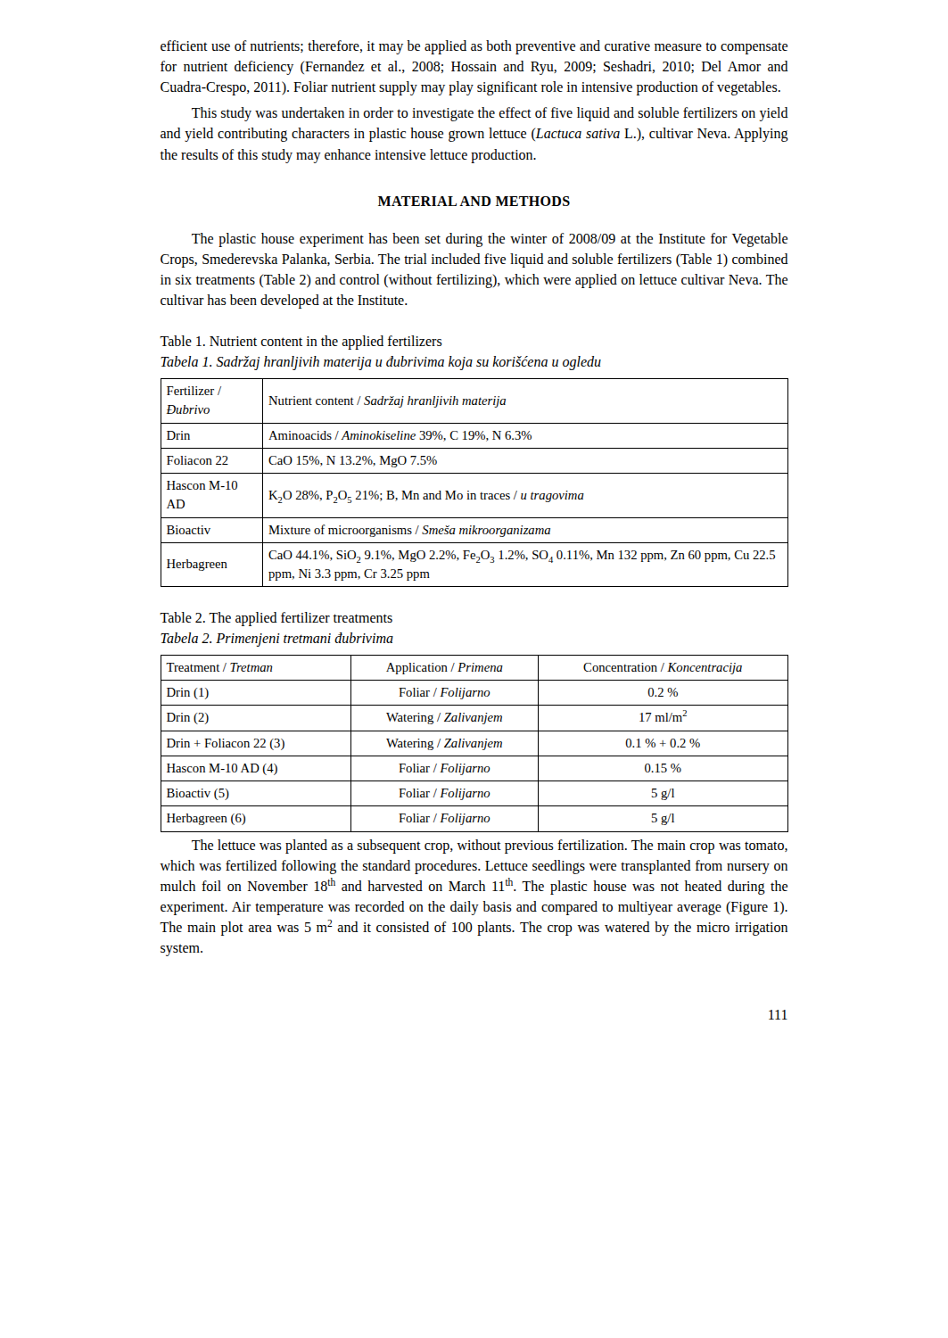efficient use of nutrients; therefore, it may be applied as both preventive and curative measure to compensate for nutrient deficiency (Fernandez et al., 2008; Hossain and Ryu, 2009; Seshadri, 2010; Del Amor and Cuadra-Crespo, 2011). Foliar nutrient supply may play significant role in intensive production of vegetables.
This study was undertaken in order to investigate the effect of five liquid and soluble fertilizers on yield and yield contributing characters in plastic house grown lettuce (Lactuca sativa L.), cultivar Neva. Applying the results of this study may enhance intensive lettuce production.
Material and Methods
The plastic house experiment has been set during the winter of 2008/09 at the Institute for Vegetable Crops, Smederevska Palanka, Serbia. The trial included five liquid and soluble fertilizers (Table 1) combined in six treatments (Table 2) and control (without fertilizing), which were applied on lettuce cultivar Neva. The cultivar has been developed at the Institute.
Table 1. Nutrient content in the applied fertilizers
Tabela 1. Sadržaj hranljivih materija u đubrivima koja su korišćena u ogledu
| Fertilizer / Đubrivo | Nutrient content / Sadržaj hranljivih materija |
| Drin | Aminoacids / Aminokiseline 39%, C 19%, N 6.3% |
| Foliacon 22 | CaO 15%, N 13.2%, MgO 7.5% |
| Hascon M-10 AD | K 2 O 28%, P 2 O 5 21%; B, Mn and Mo in traces / u tragovima |
| Bioactiv | Mixture of microorganisms / Smeša mikroorganizama |
| Herbagreen | CaO 44.1%, SiO 2 9.1%, MgO 2.2%, Fe 2 O 3 1.2%, SO 4 0.11%, Mn 132 ppm, Zn 60 ppm, Cu 22.5 ppm, Ni 3.3 ppm, Cr 3.25 ppm |
Table 2. The applied fertilizer treatments
Tabela 2. Primenjeni tretmani đubrivima
| Treatment / Tretman | Application / Primena | Concentration / Koncentracija |
| Drin (1) | Foliar / Folijarno | 0.2 % |
| Drin (2) | Watering / Zalivanjem | 17 ml/m 2 |
| Drin + Foliacon 22 (3) | Watering / Zalivanjem | 0.1 % + 0.2 % |
| Hascon M-10 AD (4) | Foliar / Folijarno | 0.15 % |
| Bioactiv (5) | Foliar / Folijarno | 5 g/l |
| Herbagreen (6) | Foliar / Folijarno | 5 g/l |
The lettuce was planted as a subsequent crop, without previous fertilization. The main crop was tomato, which was fertilized following the standard procedures. Lettuce seedlings were transplanted from nursery on mulch foil on November 18th and harvested on March 11th. The plastic house was not heated during the experiment. Air temperature was recorded on the daily basis and compared to multiyear average (Figure 1). The main plot area was 5 m2 and it consisted of 100 plants. The crop was watered by the micro irrigation system.
111